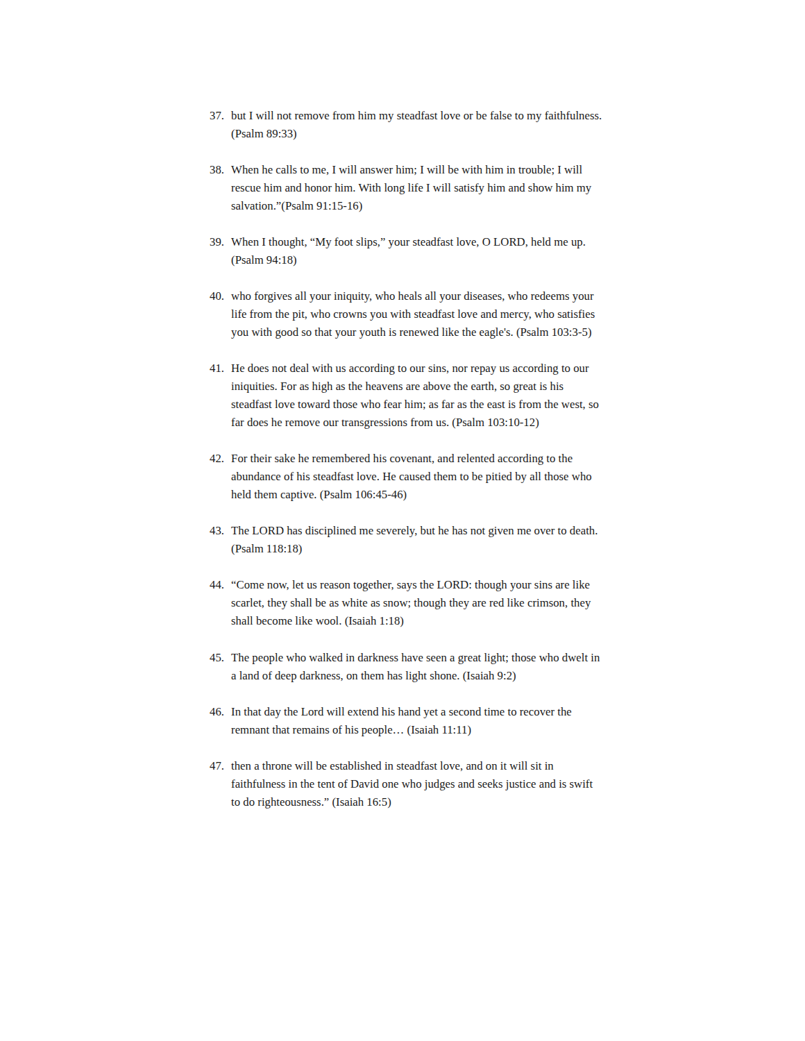but I will not remove from him my steadfast love or be false to my faithfulness. (Psalm 89:33)
When he calls to me, I will answer him; I will be with him in trouble; I will rescue him and honor him. With long life I will satisfy him and show him my salvation.”(Psalm 91:15-16)
When I thought, “My foot slips,” your steadfast love, O LORD, held me up. (Psalm 94:18)
who forgives all your iniquity, who heals all your diseases, who redeems your life from the pit, who crowns you with steadfast love and mercy, who satisfies you with good so that your youth is renewed like the eagle's. (Psalm 103:3-5)
He does not deal with us according to our sins, nor repay us according to our iniquities. For as high as the heavens are above the earth, so great is his steadfast love toward those who fear him; as far as the east is from the west, so far does he remove our transgressions from us. (Psalm 103:10-12)
For their sake he remembered his covenant, and relented according to the abundance of his steadfast love. He caused them to be pitied by all those who held them captive. (Psalm 106:45-46)
The LORD has disciplined me severely, but he has not given me over to death. (Psalm 118:18)
“Come now, let us reason together, says the LORD: though your sins are like scarlet, they shall be as white as snow; though they are red like crimson, they shall become like wool. (Isaiah 1:18)
The people who walked in darkness have seen a great light; those who dwelt in a land of deep darkness, on them has light shone. (Isaiah 9:2)
In that day the Lord will extend his hand yet a second time to recover the remnant that remains of his people… (Isaiah 11:11)
then a throne will be established in steadfast love, and on it will sit in faithfulness in the tent of David one who judges and seeks justice and is swift to do righteousness.” (Isaiah 16:5)